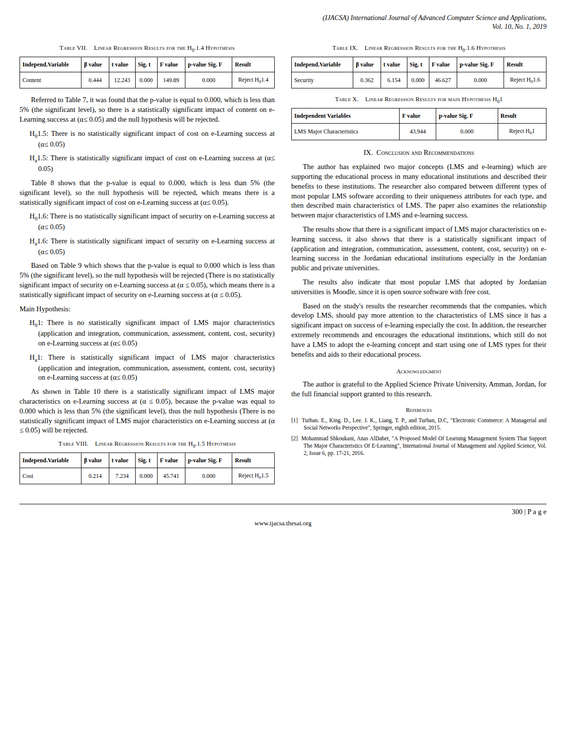(IJACSA) International Journal of Advanced Computer Science and Applications,
Vol. 10, No. 1, 2019
Table VII. Linear Regression Results for the H0.1.4 Hypothesis
| Independ.Variable | β value | t value | Sig. t | F value | p-value Sig. F | Result |
| --- | --- | --- | --- | --- | --- | --- |
| Content | 0.444 | 12.243 | 0.000 | 149.89 | 0.000 | Reject H 0 1.4 |
Referred to Table 7, it was found that the p-value is equal to 0.000, which is less than 5% (the significant level), so there is a statistically significant impact of content on e-Learning success at (α≤ 0.05) and the null hypothesis will be rejected.
H01.5: There is no statistically significant impact of cost on e-Learning success at (α≤ 0.05)
Ha1.5: There is statistically significant impact of cost on e-Learning success at (α≤ 0.05)
Table 8 shows that the p-value is equal to 0.000, which is less than 5% (the significant level), so the null hypothesis will be rejected, which means there is a statistically significant impact of cost on e-Learning success at (α≤ 0.05).
H01.6: There is no statistically significant impact of security on e-Learning success at (α≤ 0.05)
Ha1.6: There is statistically significant impact of security on e-Learning success at (α≤ 0.05)
Based on Table 9 which shows that the p-value is equal to 0.000 which is less than 5% (the significant level), so the null hypothesis will be rejected (There is no statistically significant impact of security on e-Learning success at (α ≤ 0.05), which means there is a statistically significant impact of security on e-Learning success at (α ≤ 0.05).
Main Hypothesis:
H01: There is no statistically significant impact of LMS major characteristics (application and integration, communication, assessment, content, cost, security) on e-Learning success at (α≤ 0.05)
Ha1: There is statistically significant impact of LMS major characteristics (application and integration, communication, assessment, content, cost, security) on e-Learning success at (α≤ 0.05)
As shown in Table 10 there is a statistically significant impact of LMS major characteristics on e-Learning success at (α ≤ 0.05), because the p-value was equal to 0.000 which is less than 5% (the significant level), thus the null hypothesis (There is no statistically significant impact of LMS major characteristics on e-Learning success at (α ≤ 0.05) will be rejected.
Table VIII. Linear Regression Results for the H0.1.5 Hypothesis
| Independ.Variable | β value | t value | Sig. t | F value | p-value Sig. F | Result |
| --- | --- | --- | --- | --- | --- | --- |
| Cost | 0.214 | 7.234 | 0.000 | 45.741 | 0.000 | Reject H 0 1.5 |
Table IX. Linear Regression Results for the H0.1.6 Hypothesis
| Independ.Variable | β value | t value | Sig. t | F value | p-value Sig. F | Result |
| --- | --- | --- | --- | --- | --- | --- |
| Security | 0.362 | 6.154 | 0.000 | 46.627 | 0.000 | Reject H 0 1.6 |
Table X. Linear Regression Results for main Hypothesis H01
| Independent Variables | F value | p-value Sig. F | Result |
| --- | --- | --- | --- |
| LMS Major Characteristics | 43.944 | 0.000 | Reject H 0 1 |
IX. Conclusion and Recommendations
The author has explained two major concepts (LMS and e-learning) which are supporting the educational process in many educational institutions and described their benefits to these institutions. The researcher also compared between different types of most popular LMS software according to their uniqueness attributes for each type, and then described main characteristics of LMS. The paper also examines the relationship between major characteristics of LMS and e-learning success.
The results show that there is a significant impact of LMS major characteristics on e-learning success, it also shows that there is a statistically significant impact of (application and integration, communication, assessment, content, cost, security) on e-learning success in the Jordanian educational institutions especially in the Jordanian public and private universities.
The results also indicate that most popular LMS that adopted by Jordanian universities is Moodle, since it is open source software with free cost.
Based on the study's results the researcher recommends that the companies, which develop LMS, should pay more attention to the characteristics of LMS since it has a significant impact on success of e-learning especially the cost. In addition, the researcher extremely recommends and encourages the educational institutions, which still do not have a LMS to adopt the e-learning concept and start using one of LMS types for their benefits and aids to their educational process.
Acknowledgment
The author is grateful to the Applied Science Private University, Amman, Jordan, for the full financial support granted to this research.
References
[1] Turban. E., King. D., Lee. J. K., Liang, T. P., and Turban, D.C, "Electronic Commerce: A Managerial and Social Networks Perspective", Springer, eighth edition, 2015.
[2] Mohammad Shkoukani, Anas AlDaher, "A Proposed Model Of Learning Management System That Support The Major Characteristics Of E-Learning", International Journal of Management and Applied Science, Vol. 2, Issue 6, pp. 17-21, 2016.
300 | P a g e
www.ijacsa.thesai.org